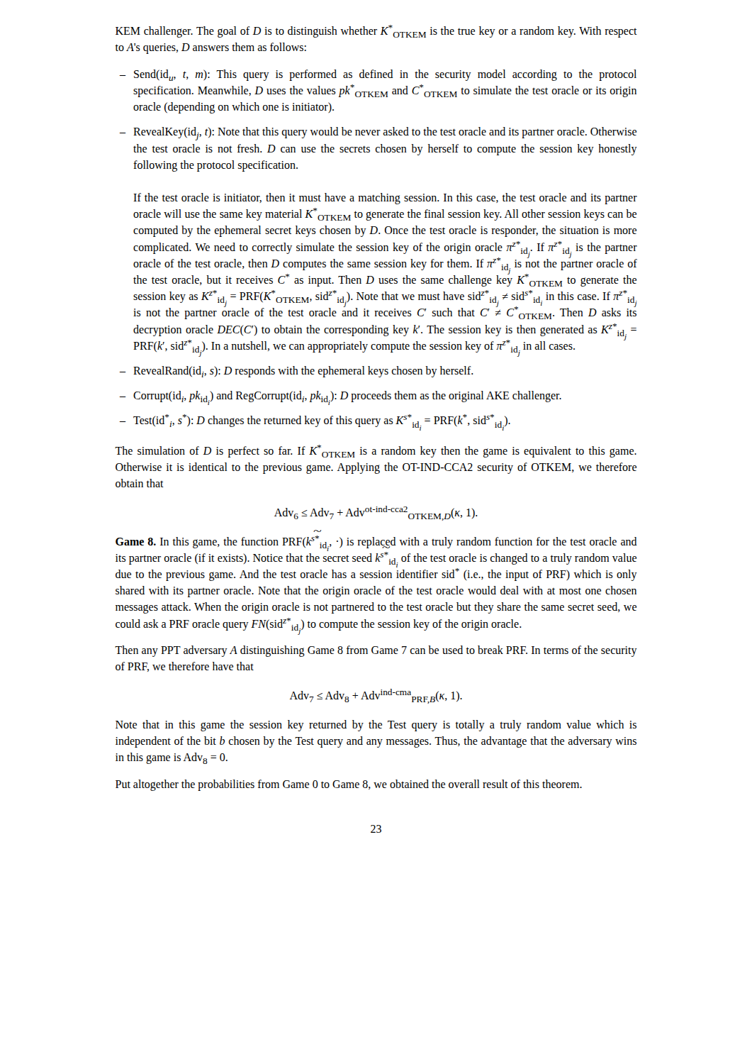KEM challenger. The goal of D is to distinguish whether K*OTKEM is the true key or a random key. With respect to A's queries, D answers them as follows:
Send(idu, t, m): This query is performed as defined in the security model according to the protocol specification. Meanwhile, D uses the values pk*OTKEM and C*OTKEM to simulate the test oracle or its origin oracle (depending on which one is initiator).
RevealKey(idj, t): Note that this query would be never asked to the test oracle and its partner oracle. Otherwise the test oracle is not fresh. D can use the secrets chosen by herself to compute the session key honestly following the protocol specification.
If the test oracle is initiator, then it must have a matching session. In this case, the test oracle and its partner oracle will use the same key material K*OTKEM to generate the final session key. All other session keys can be computed by the ephemeral secret keys chosen by D. Once the test oracle is responder, the situation is more complicated. We need to correctly simulate the session key of the origin oracle πz*idj. If πz*idj is the partner oracle of the test oracle, then D computes the same session key for them. If πz*idj is not the partner oracle of the test oracle, but it receives C* as input. Then D uses the same challenge key K*OTKEM to generate the session key as Kz*idj = PRF(K*OTKEM, sidz*idj). Note that we must have sidz*idj ≠ sids*idi in this case. If πz*idj is not the partner oracle of the test oracle and it receives C′ such that C′ ≠ C*OTKEM. Then D asks its decryption oracle DEC(C′) to obtain the corresponding key k′. The session key is then generated as Kz*idj = PRF(k′, sidz*idj). In a nutshell, we can appropriately compute the session key of πz*idj in all cases.
RevealRand(idi, s): D responds with the ephemeral keys chosen by herself.
Corrupt(idi, pkidi) and RegCorrupt(idi, pkidi): D proceeds them as the original AKE challenger.
Test(id*i, s*): D changes the returned key of this query as Ks*idi = PRF(k*, sids*idi).
The simulation of D is perfect so far. If K*OTKEM is a random key then the game is equivalent to this game. Otherwise it is identical to the previous game. Applying the OT-IND-CCA2 security of OTKEM, we therefore obtain that
Adv6 ≤ Adv7 + Advot-ind-cca2OTKEM,D(κ, 1).
Game 8. In this game, the function PRF(ks*idi, ·) is replaced with a truly random function for the test oracle and its partner oracle (if it exists). Notice that the secret seed ks*idi of the test oracle is changed to a truly random value due to the previous game. And the test oracle has a session identifier sid* (i.e., the input of PRF) which is only shared with its partner oracle. Note that the origin oracle of the test oracle would deal with at most one chosen messages attack. When the origin oracle is not partnered to the test oracle but they share the same secret seed, we could ask a PRF oracle query FN(sidz*idj) to compute the session key of the origin oracle.
Then any PPT adversary A distinguishing Game 8 from Game 7 can be used to break PRF. In terms of the security of PRF, we therefore have that
Adv7 ≤ Adv8 + Advind-cmaPRF,B(κ, 1).
Note that in this game the session key returned by the Test query is totally a truly random value which is independent of the bit b chosen by the Test query and any messages. Thus, the advantage that the adversary wins in this game is Adv8 = 0.
Put altogether the probabilities from Game 0 to Game 8, we obtained the overall result of this theorem.
23